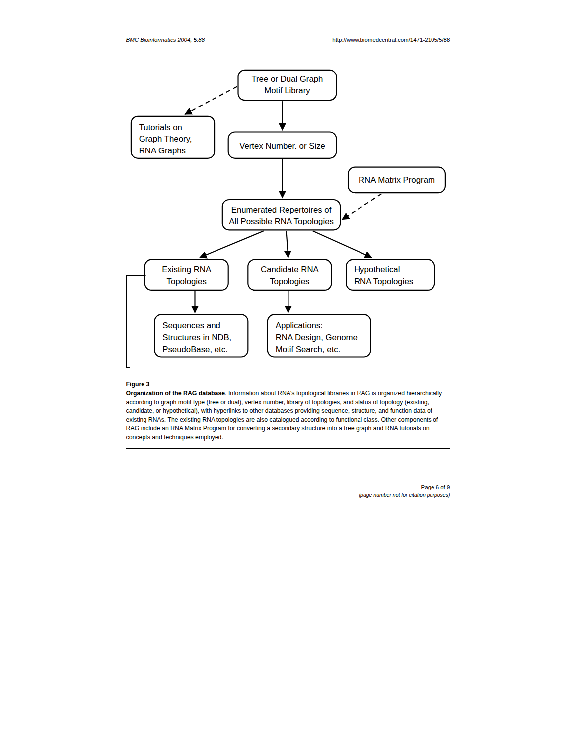BMC Bioinformatics 2004, 5:88
http://www.biomedcentral.com/1471-2105/5/88
Tree or Dual Graph Motif Library Vertex Number, or Size RNA Matrix Program Enumerated Repertoires of All Possible RNA Topologies Existing RNA Topologies Candidate RNA Topologies Tutorials on Graph Theory, RNA Graphs Hypothetical RNA Topologies Sequences and Structures in NDB, PseudoBase, etc. Applications: RNA Design, Genome Motif Search, etc. RNA Functional Class
Figure 3 Organization of the RAG database. Information about RNA's topological libraries in RAG is organized hierarchically according to graph motif type (tree or dual), vertex number, library of topologies, and status of topology (existing, candidate, or hypothetical), with hyperlinks to other databases providing sequence, structure, and function data of existing RNAs. The existing RNA topologies are also catalogued according to functional class. Other components of RAG include an RNA Matrix Program for converting a secondary structure into a tree graph and RNA tutorials on concepts and techniques employed.
Page 6 of 9
(page number not for citation purposes)